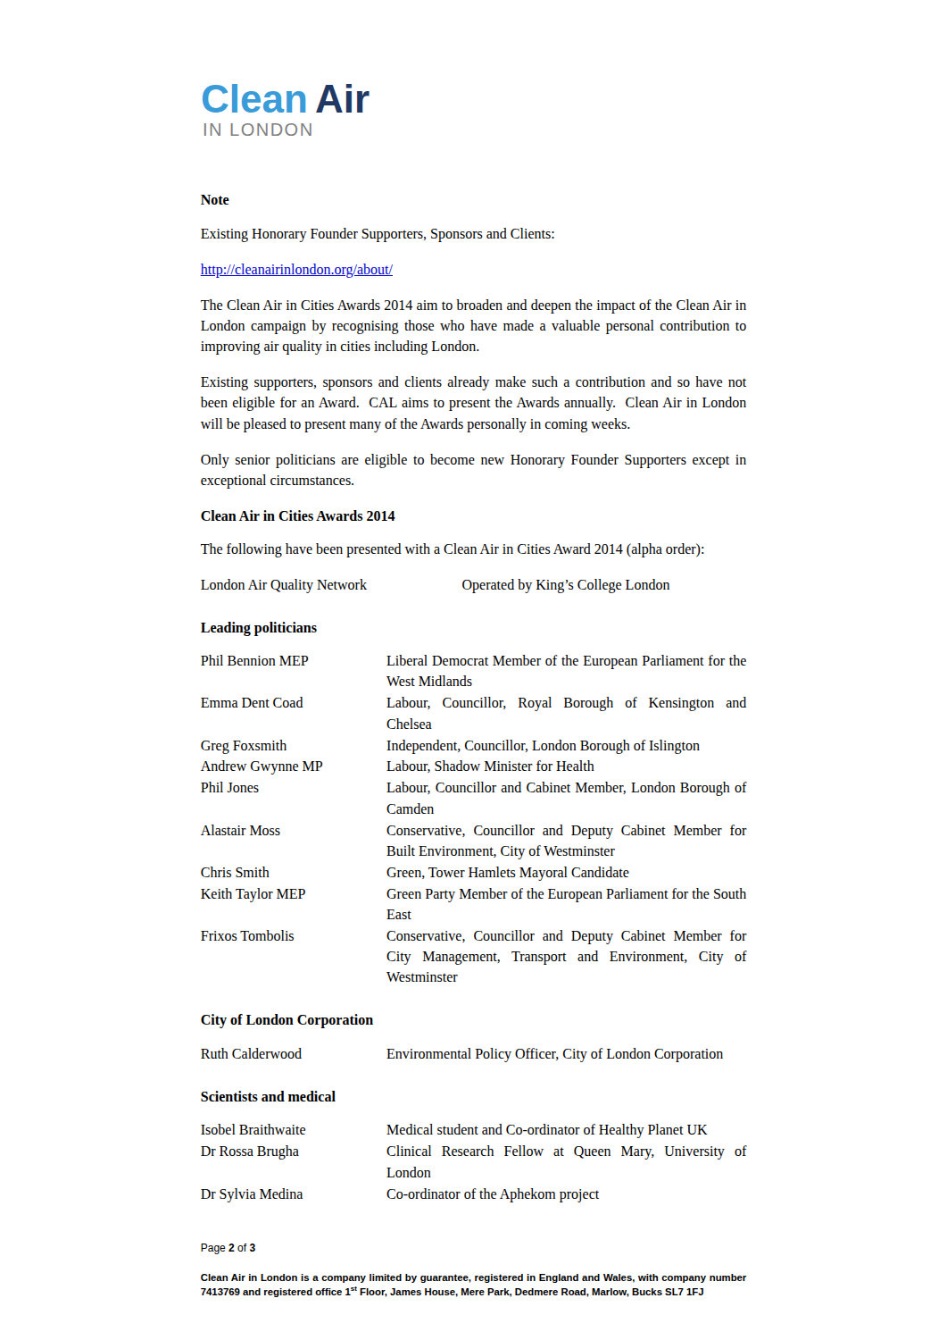Clean Air IN LONDON
Note
Existing Honorary Founder Supporters, Sponsors and Clients:
http://cleanairinlondon.org/about/
The Clean Air in Cities Awards 2014 aim to broaden and deepen the impact of the Clean Air in London campaign by recognising those who have made a valuable personal contribution to improving air quality in cities including London.
Existing supporters, sponsors and clients already make such a contribution and so have not been eligible for an Award. CAL aims to present the Awards annually. Clean Air in London will be pleased to present many of the Awards personally in coming weeks.
Only senior politicians are eligible to become new Honorary Founder Supporters except in exceptional circumstances.
Clean Air in Cities Awards 2014
The following have been presented with a Clean Air in Cities Award 2014 (alpha order):
London Air Quality Network Operated by King’s College London
Leading politicians
| Phil Bennion MEP | Liberal Democrat Member of the European Parliament for the West Midlands |
| Emma Dent Coad | Labour, Councillor, Royal Borough of Kensington and Chelsea |
| Greg Foxsmith | Independent, Councillor, London Borough of Islington |
| Andrew Gwynne MP | Labour, Shadow Minister for Health |
| Phil Jones | Labour, Councillor and Cabinet Member, London Borough of Camden |
| Alastair Moss | Conservative, Councillor and Deputy Cabinet Member for Built Environment, City of Westminster |
| Chris Smith | Green, Tower Hamlets Mayoral Candidate |
| Keith Taylor MEP | Green Party Member of the European Parliament for the South East |
| Frixos Tombolis | Conservative, Councillor and Deputy Cabinet Member for City Management, Transport and Environment, City of Westminster |
City of London Corporation
| Ruth Calderwood | Environmental Policy Officer, City of London Corporation |
Scientists and medical
| Isobel Braithwaite | Medical student and Co-ordinator of Healthy Planet UK |
| Dr Rossa Brugha | Clinical Research Fellow at Queen Mary, University of London |
| Dr Sylvia Medina | Co-ordinator of the Aphekom project |
Page 2 of 3
Clean Air in London is a company limited by guarantee, registered in England and Wales, with company number 7413769 and registered office 1st Floor, James House, Mere Park, Dedmere Road, Marlow, Bucks SL7 1FJ